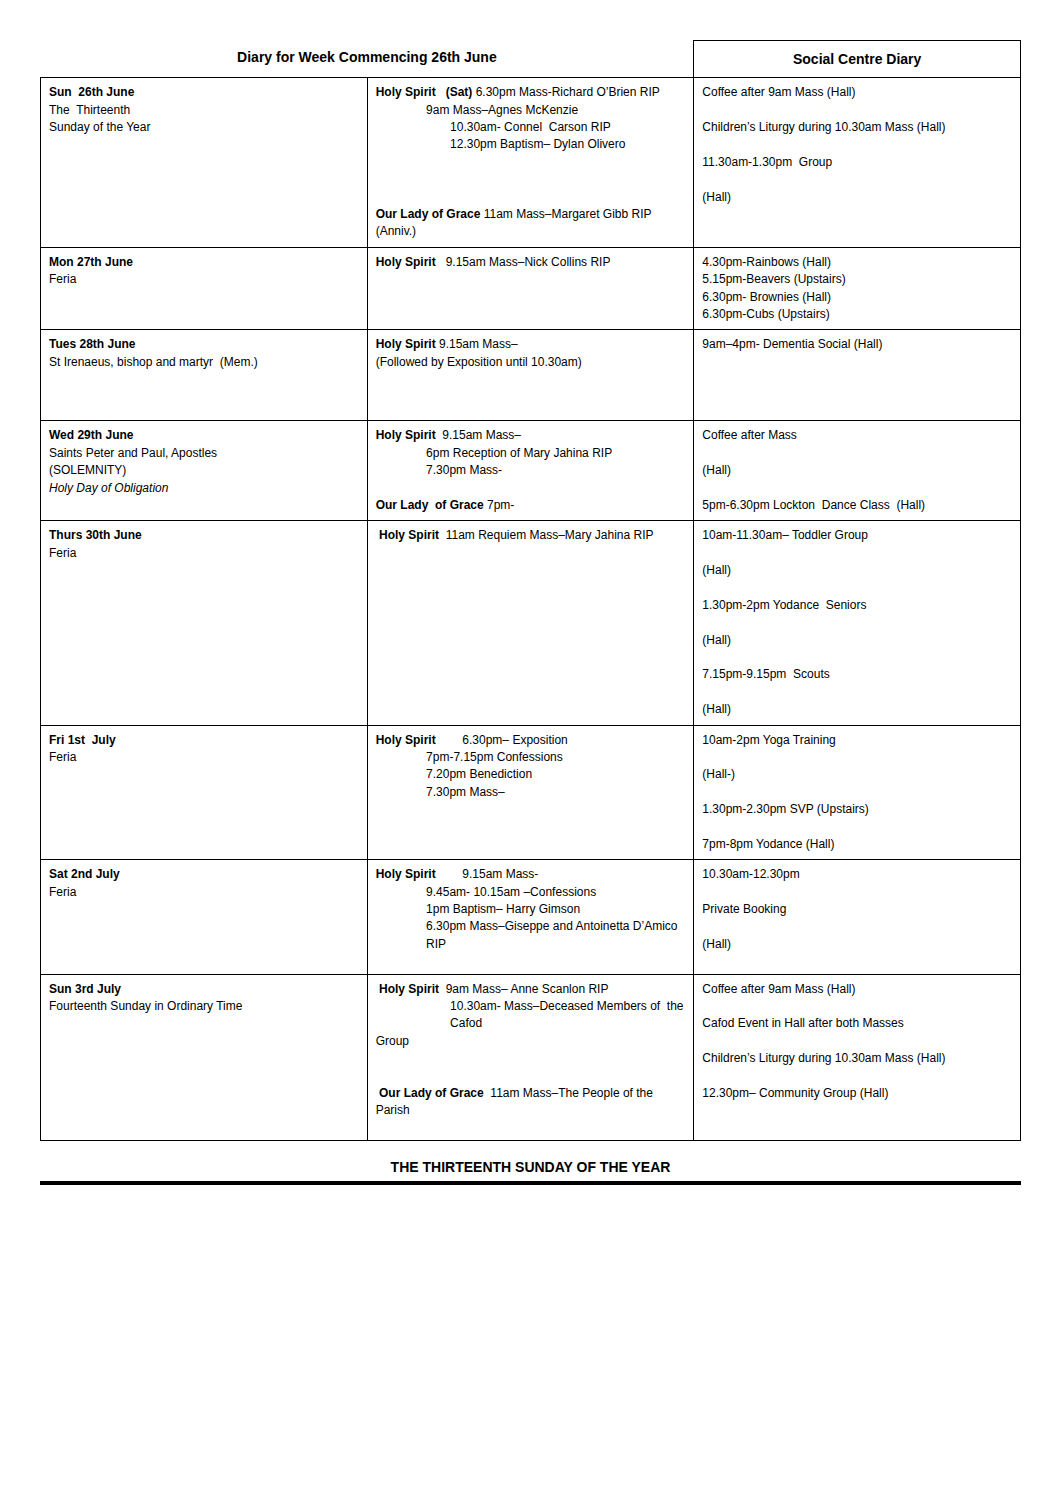| Diary for Week Commencing 26th June | Social Centre Diary |
| Sun 26th June The Thirteenth Sunday of the Year | Holy Spirit (Sat) 6.30pm Mass-Richard O’Brien RIP 9am Mass–Agnes McKenzie 10.30am- Connel Carson RIP 12.30pm Baptism– Dylan Olivero Our Lady of Grace 11am Mass–Margaret Gibb RIP (Anniv.) | Coffee after 9am Mass (Hall) Children’s Liturgy during 10.30am Mass (Hall) 11.30am-1.30pm Group (Hall) |
| Mon 27th June Feria | Holy Spirit 9.15am Mass–Nick Collins RIP | 4.30pm-Rainbows (Hall) 5.15pm-Beavers (Upstairs) 6.30pm- Brownies (Hall) 6.30pm-Cubs (Upstairs) |
| Tues 28th June St Irenaeus, bishop and martyr (Mem.) | Holy Spirit 9.15am Mass– (Followed by Exposition until 10.30am) | 9am–4pm- Dementia Social (Hall) |
| Wed 29th June Saints Peter and Paul, Apostles (SOLEMNITY) Holy Day of Obligation | Holy Spirit 9.15am Mass– 6pm Reception of Mary Jahina RIP 7.30pm Mass- Our Lady of Grace 7pm- | Coffee after Mass (Hall) 5pm-6.30pm Lockton Dance Class (Hall) |
| Thurs 30th June Feria | Holy Spirit 11am Requiem Mass–Mary Jahina RIP | 10am-11.30am– Toddler Group (Hall) 1.30pm-2pm Yodance Seniors (Hall) 7.15pm-9.15pm Scouts (Hall) |
| Fri 1st July Feria | Holy Spirit 6.30pm– Exposition 7pm-7.15pm Confessions 7.20pm Benediction 7.30pm Mass– | 10am-2pm Yoga Training (Hall-) 1.30pm-2.30pm SVP (Upstairs) 7pm-8pm Yodance (Hall) |
| Sat 2nd July Feria | Holy Spirit 9.15am Mass- 9.45am- 10.15am –Confessions 1pm Baptism– Harry Gimson 6.30pm Mass–Giseppe and Antoinetta D’Amico RIP | 10.30am-12.30pm Private Booking (Hall) |
| Sun 3rd July Fourteenth Sunday in Ordinary Time | Holy Spirit 9am Mass– Anne Scanlon RIP 10.30am- Mass–Deceased Members of the Cafod Group Our Lady of Grace 11am Mass–The People of the Parish | Coffee after 9am Mass (Hall) Cafod Event in Hall after both Masses Children’s Liturgy during 10.30am Mass (Hall) 12.30pm– Community Group (Hall) |
THE THIRTEENTH SUNDAY OF THE YEAR